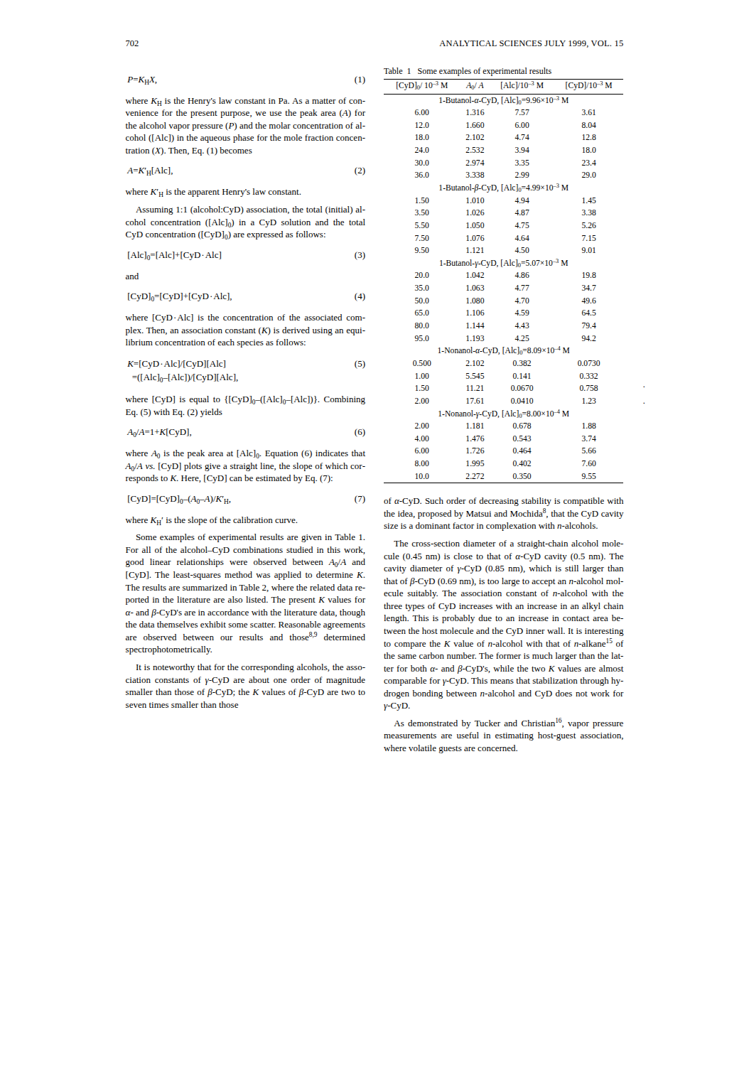702
ANALYTICAL SCIENCES JULY 1999, VOL. 15
P=KHX,
(1)
where KH is the Henry's law constant in Pa. As a matter of convenience for the present purpose, we use the peak area (A) for the alcohol vapor pressure (P) and the molar concentration of alcohol ([Alc]) in the aqueous phase for the mole fraction concentration (X). Then, Eq. (1) becomes
A=K′H[Alc],
(2)
where K′H is the apparent Henry's law constant.
Assuming 1:1 (alcohol:CyD) association, the total (initial) alcohol concentration ([Alc]0) in a CyD solution and the total CyD concentration ([CyD]0) are expressed as follows:
[Alc]0=[Alc]+[CyD·Alc]
(3)
and
[CyD]0=[CyD]+[CyD·Alc],
(4)
where [CyD·Alc] is the concentration of the associated complex. Then, an association constant (K) is derived using an equilibrium concentration of each species as follows:
K=[CyD·Alc]/[CyD][Alc]
=([Alc]0–[Alc])/[CyD][Alc],
(5)
where [CyD] is equal to {[CyD]0–([Alc]0–[Alc])}. Combining Eq. (5) with Eq. (2) yields
A0/A=1+K[CyD],
(6)
where A0 is the peak area at [Alc]0. Equation (6) indicates that A0/A vs. [CyD] plots give a straight line, the slope of which corresponds to K. Here, [CyD] can be estimated by Eq. (7):
[CyD]=[CyD]0–(A0–A)/K′H,
(7)
where KH′ is the slope of the calibration curve.
Some examples of experimental results are given in Table 1. For all of the alcohol–CyD combinations studied in this work, good linear relationships were observed between A0/A and [CyD]. The least-squares method was applied to determine K. The results are summarized in Table 2, where the related data reported in the literature are also listed. The present K values for α- and β-CyD's are in accordance with the literature data, though the data themselves exhibit some scatter. Reasonable agreements are observed between our results and those8,9 determined spectrophotometrically.
It is noteworthy that for the corresponding alcohols, the association constants of γ-CyD are about one order of magnitude smaller than those of β-CyD; the K values of β-CyD are two to seven times smaller than those
Table 1 Some examples of experimental results
| [CyD] 0 / 10 –3 M | A 0 / A | [Alc]/10 –3 M | [CyD]/10 –3 M |
| --- | --- | --- | --- |
| 1-Butanol- α -CyD, [Alc] 0 =9.96×10 –3 M |
| 6.00 | 1.316 | 7.57 | 3.61 |
| 12.0 | 1.660 | 6.00 | 8.04 |
| 18.0 | 2.102 | 4.74 | 12.8 |
| 24.0 | 2.532 | 3.94 | 18.0 |
| 30.0 | 2.974 | 3.35 | 23.4 |
| 36.0 | 3.338 | 2.99 | 29.0 |
| 1-Butanol- β -CyD, [Alc] 0 =4.99×10 –3 M |
| 1.50 | 1.010 | 4.94 | 1.45 |
| 3.50 | 1.026 | 4.87 | 3.38 |
| 5.50 | 1.050 | 4.75 | 5.26 |
| 7.50 | 1.076 | 4.64 | 7.15 |
| 9.50 | 1.121 | 4.50 | 9.01 |
| 1-Butanol- γ -CyD, [Alc] 0 =5.07×10 –3 M |
| 20.0 | 1.042 | 4.86 | 19.8 |
| 35.0 | 1.063 | 4.77 | 34.7 |
| 50.0 | 1.080 | 4.70 | 49.6 |
| 65.0 | 1.106 | 4.59 | 64.5 |
| 80.0 | 1.144 | 4.43 | 79.4 |
| 95.0 | 1.193 | 4.25 | 94.2 |
| 1-Nonanol- α -CyD, [Alc] 0 =8.09×10 –4 M |
| 0.500 | 2.102 | 0.382 | 0.0730 |
| 1.00 | 5.545 | 0.141 | 0.332 |
| 1.50 | 11.21 | 0.0670 | 0.758 |
| 2.00 | 17.61 | 0.0410 | 1.23 |
| 1-Nonanol- γ -CyD, [Alc] 0 =8.00×10 –4 M |
| 2.00 | 1.181 | 0.678 | 1.88 |
| 4.00 | 1.476 | 0.543 | 3.74 |
| 6.00 | 1.726 | 0.464 | 5.66 |
| 8.00 | 1.995 | 0.402 | 7.60 |
| 10.0 | 2.272 | 0.350 | 9.55 |
of α-CyD. Such order of decreasing stability is compatible with the idea, proposed by Matsui and Mochida8, that the CyD cavity size is a dominant factor in complexation with n-alcohols.
The cross-section diameter of a straight-chain alcohol molecule (0.45 nm) is close to that of α-CyD cavity (0.5 nm). The cavity diameter of γ-CyD (0.85 nm), which is still larger than that of β-CyD (0.69 nm), is too large to accept an n-alcohol molecule suitably. The association constant of n-alcohol with the three types of CyD increases with an increase in an alkyl chain length. This is probably due to an increase in contact area between the host molecule and the CyD inner wall. It is interesting to compare the K value of n-alcohol with that of n-alkane15 of the same carbon number. The former is much larger than the latter for both α- and β-CyD's, while the two K values are almost comparable for γ-CyD. This means that stabilization through hydrogen bonding between n-alcohol and CyD does not work for γ-CyD.
As demonstrated by Tucker and Christian16, vapor pressure measurements are useful in estimating host-guest association, where volatile guests are concerned.
·
·